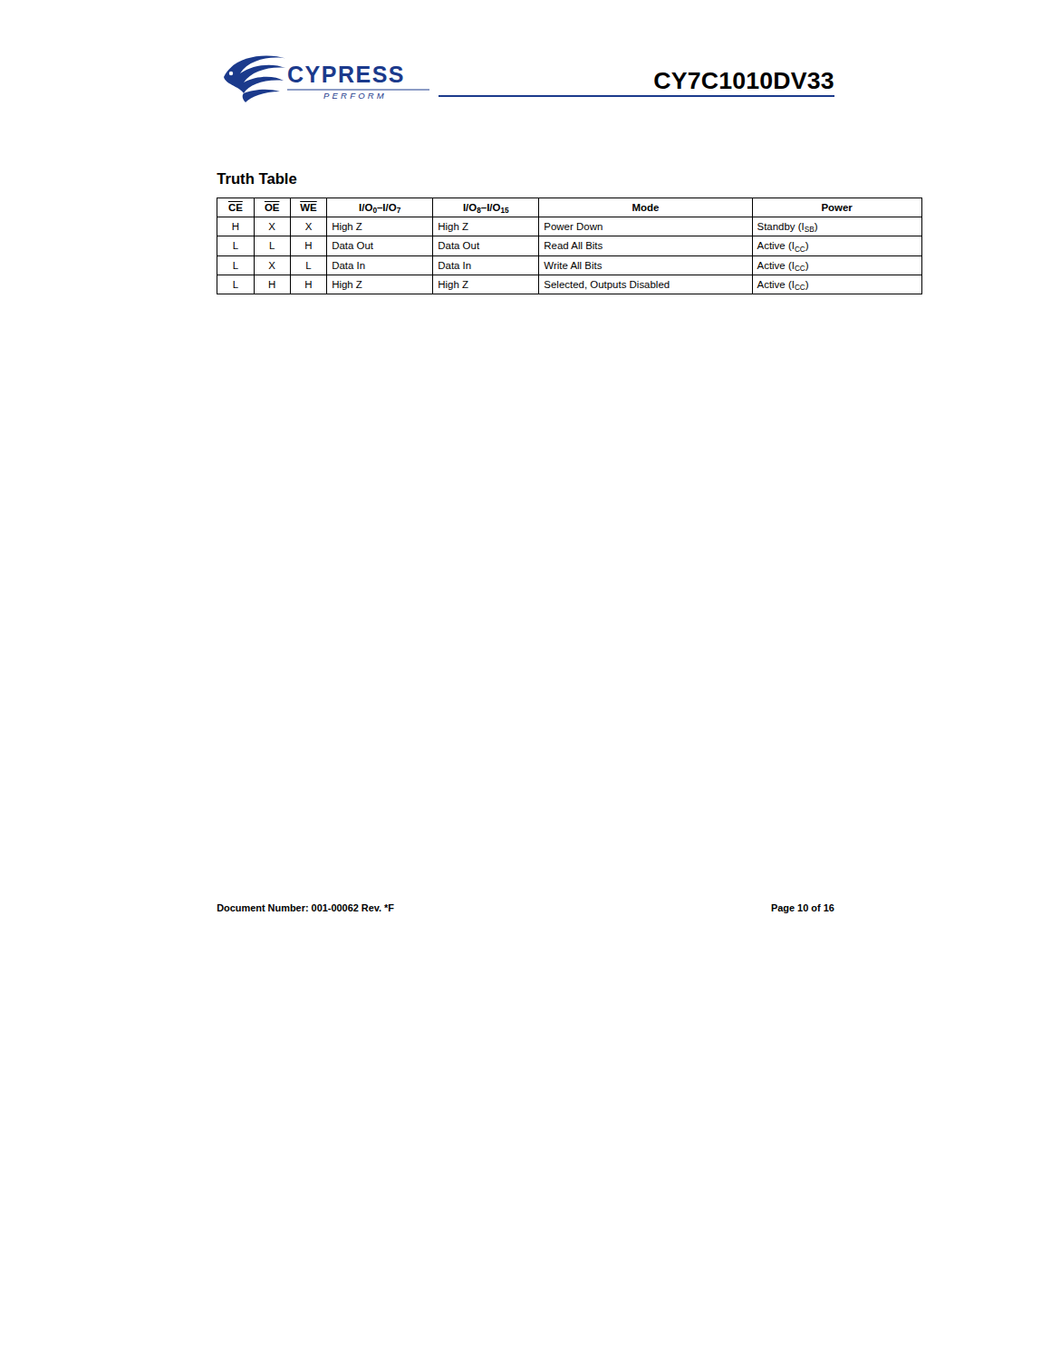CYPRESS PERFORM
CY7C1010DV33
Truth Table
| CE | OE | WE | I/O 0 –I/O 7 | I/O 8 –I/O 15 | Mode | Power |
| --- | --- | --- | --- | --- | --- | --- |
| H | X | X | High Z | High Z | Power Down | Standby (I SB ) |
| L | L | H | Data Out | Data Out | Read All Bits | Active (I CC ) |
| L | X | L | Data In | Data In | Write All Bits | Active (I CC ) |
| L | H | H | High Z | High Z | Selected, Outputs Disabled | Active (I CC ) |
Document Number: 001-00062 Rev. *F
Page 10 of 16